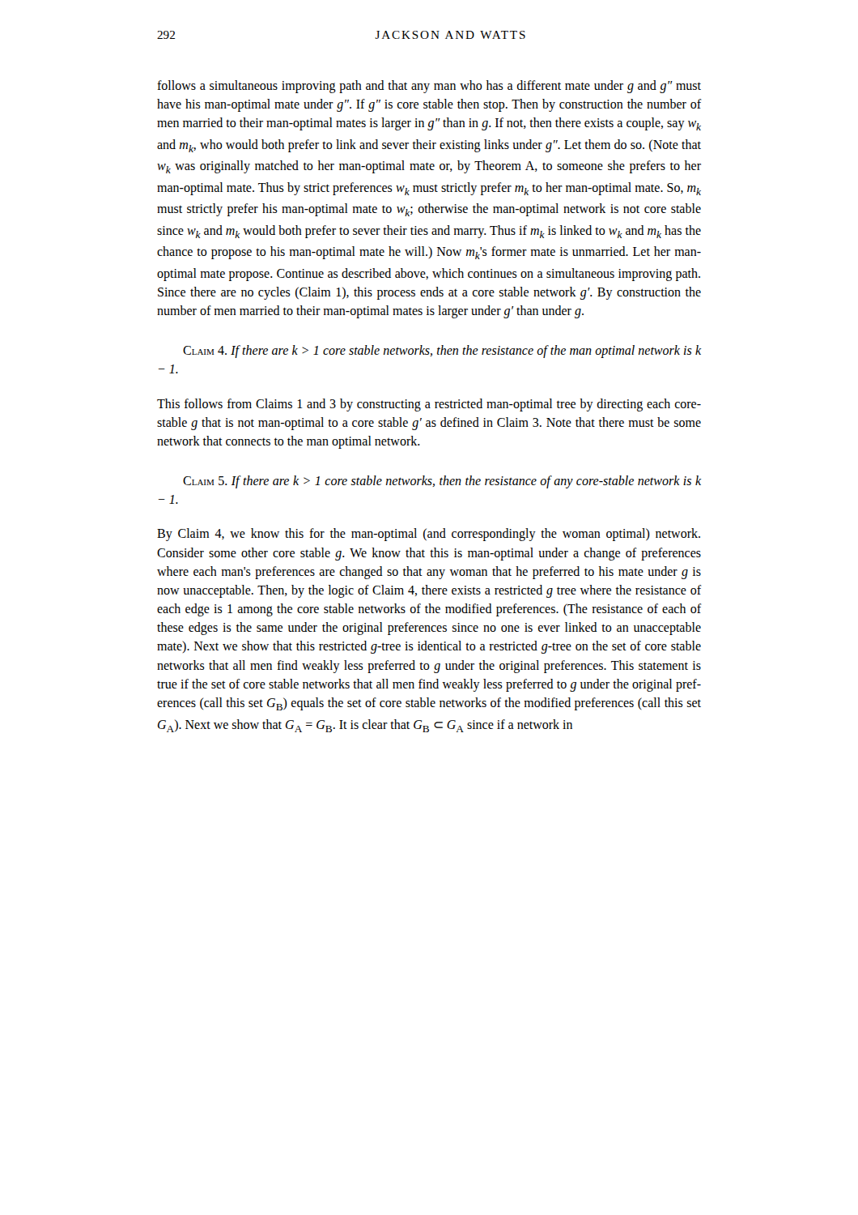292 JACKSON AND WATTS
follows a simultaneous improving path and that any man who has a different mate under g and g″ must have his man-optimal mate under g″. If g″ is core stable then stop. Then by construction the number of men married to their man-optimal mates is larger in g″ than in g. If not, then there exists a couple, say wk and mk, who would both prefer to link and sever their existing links under g″. Let them do so. (Note that wk was originally matched to her man-optimal mate or, by Theorem A, to someone she prefers to her man-optimal mate. Thus by strict preferences wk must strictly prefer mk to her man-optimal mate. So, mk must strictly prefer his man-optimal mate to wk; otherwise the man-optimal network is not core stable since wk and mk would both prefer to sever their ties and marry. Thus if mk is linked to wk and mk has the chance to propose to his man-optimal mate he will.) Now mk's former mate is unmarried. Let her man-optimal mate propose. Continue as described above, which continues on a simultaneous improving path. Since there are no cycles (Claim 1), this process ends at a core stable network g′. By construction the number of men married to their man-optimal mates is larger under g′ than under g.
Claim 4. If there are k > 1 core stable networks, then the resistance of the man optimal network is k − 1.
This follows from Claims 1 and 3 by constructing a restricted man-optimal tree by directing each core-stable g that is not man-optimal to a core stable g′ as defined in Claim 3. Note that there must be some network that connects to the man optimal network.
Claim 5. If there are k > 1 core stable networks, then the resistance of any core-stable network is k − 1.
By Claim 4, we know this for the man-optimal (and correspondingly the woman optimal) network. Consider some other core stable g. We know that this is man-optimal under a change of preferences where each man's preferences are changed so that any woman that he preferred to his mate under g is now unacceptable. Then, by the logic of Claim 4, there exists a restricted g tree where the resistance of each edge is 1 among the core stable networks of the modified preferences. (The resistance of each of these edges is the same under the original preferences since no one is ever linked to an unacceptable mate). Next we show that this restricted g-tree is identical to a restricted g-tree on the set of core stable networks that all men find weakly less preferred to g under the original preferences. This statement is true if the set of core stable networks that all men find weakly less preferred to g under the original preferences (call this set GB) equals the set of core stable networks of the modified preferences (call this set GA). Next we show that GA = GB. It is clear that GB ⊂ GA since if a network in